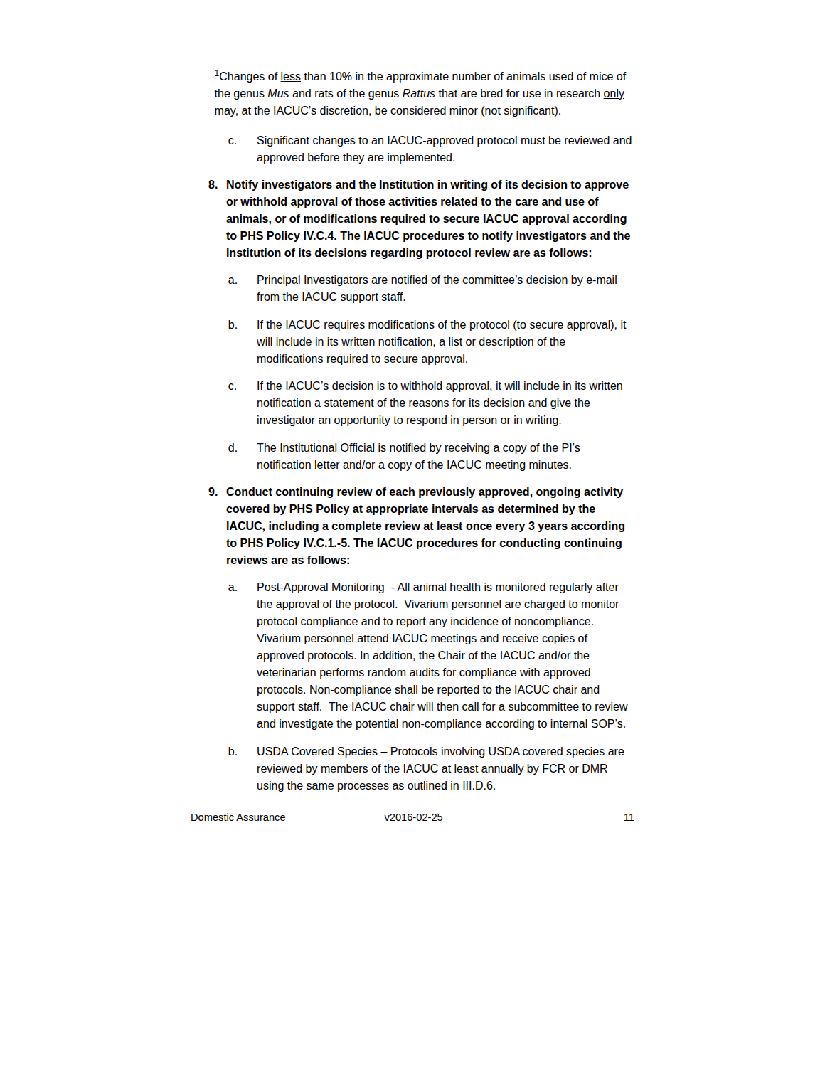1Changes of less than 10% in the approximate number of animals used of mice of the genus Mus and rats of the genus Rattus that are bred for use in research only may, at the IACUC’s discretion, be considered minor (not significant).
c.
Significant changes to an IACUC-approved protocol must be reviewed and approved before they are implemented.
8.
Notify investigators and the Institution in writing of its decision to approve or withhold approval of those activities related to the care and use of animals, or of modifications required to secure IACUC approval according to PHS Policy IV.C.4. The IACUC procedures to notify investigators and the Institution of its decisions regarding protocol review are as follows:
a.
Principal Investigators are notified of the committee’s decision by e-mail from the IACUC support staff.
b.
If the IACUC requires modifications of the protocol (to secure approval), it will include in its written notification, a list or description of the modifications required to secure approval.
c.
If the IACUC’s decision is to withhold approval, it will include in its written notification a statement of the reasons for its decision and give the investigator an opportunity to respond in person or in writing.
d.
The Institutional Official is notified by receiving a copy of the PI’s notification letter and/or a copy of the IACUC meeting minutes.
9.
Conduct continuing review of each previously approved, ongoing activity covered by PHS Policy at appropriate intervals as determined by the IACUC, including a complete review at least once every 3 years according to PHS Policy IV.C.1.-5. The IACUC procedures for conducting continuing reviews are as follows:
a.
Post-Approval Monitoring - All animal health is monitored regularly after the approval of the protocol. Vivarium personnel are charged to monitor protocol compliance and to report any incidence of noncompliance. Vivarium personnel attend IACUC meetings and receive copies of approved protocols. In addition, the Chair of the IACUC and/or the veterinarian performs random audits for compliance with approved protocols. Non-compliance shall be reported to the IACUC chair and support staff. The IACUC chair will then call for a subcommittee to review and investigate the potential non-compliance according to internal SOP’s.
b.
USDA Covered Species – Protocols involving USDA covered species are reviewed by members of the IACUC at least annually by FCR or DMR using the same processes as outlined in III.D.6.
Domestic Assurance
v2016-02-25
11